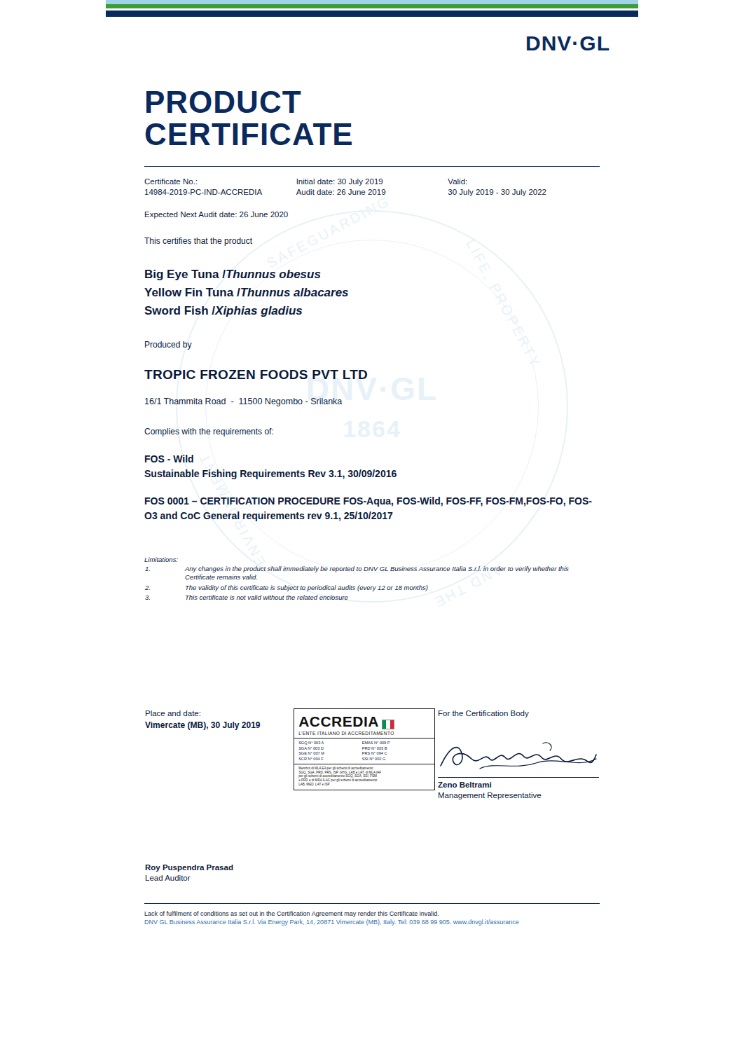DNV·GL
SAFEGUARDING
LIFE, PROPERTY
AND THE
ENVIRONMENT
DNV·GL
1864
Product
Certificate
| Certificate No.: 14984-2019-PC-IND-ACCREDIA | Initial date: 30 July 2019 Audit date: 26 June 2019 | Valid: 30 July 2019 - 30 July 2022 |
Expected Next Audit date: 26 June 2020
This certifies that the product
Big Eye Tuna /Thunnus obesus
Yellow Fin Tuna /Thunnus albacares
Sword Fish /Xiphias gladius
Produced by
TROPIC FROZEN FOODS PVT LTD
16/1 Thammita Road - 11500 Negombo - Srilanka
Complies with the requirements of:
FOS - Wild
Sustainable Fishing Requirements Rev 3.1, 30/09/2016
FOS 0001 – CERTIFICATION PROCEDURE FOS-Aqua, FOS-Wild, FOS-FF, FOS-FM,FOS-FO, FOS-O3 and CoC General requirements rev 9.1, 25/10/2017
Limitations:
| 1. | Any changes in the product shall immediately be reported to DNV GL Business Assurance Italia S.r.l. in order to verify whether this Certificate remains valid. |
| 2. | The validity of this certificate is subject to periodical audits (every 12 or 18 months) |
| 3. | This certificate is not valid without the related enclosure |
| Place and date: Vimercate (MB), 30 July 2019 | ACCREDIA L'ENTE ITALIANO DI ACCREDITAMENTO / SGQ N° 003 A / EMAS N° 009 P / / SGA N° 003 D / PRD N° 003 B / / SGE N° 007 M / PRS N° 094 C / / SCR N° 004 F / SSI N° 002 G / Membro di MLA EA per gli schemi di accreditamento SGQ, SGA, PRD, PRS, ISP, GHG, LAB e LAT, di MLA IAF per gli schemi di accreditamento SGQ, SGA, SSI, FSM e PRD e di MRA ILAC per gli schemi di accreditamento LAB, MED, LAT e ISP | For the Certification Body Zeno Beltrami Management Representative |
| Roy Puspendra Prasad Lead Auditor | | |
Lack of fulfilment of conditions as set out in the Certification Agreement may render this Certificate invalid.
DNV GL Business Assurance Italia S.r.l. Via Energy Park, 14, 20871 Vimercate (MB), Italy. Tel: 039 68 99 905. www.dnvgl.it/assurance